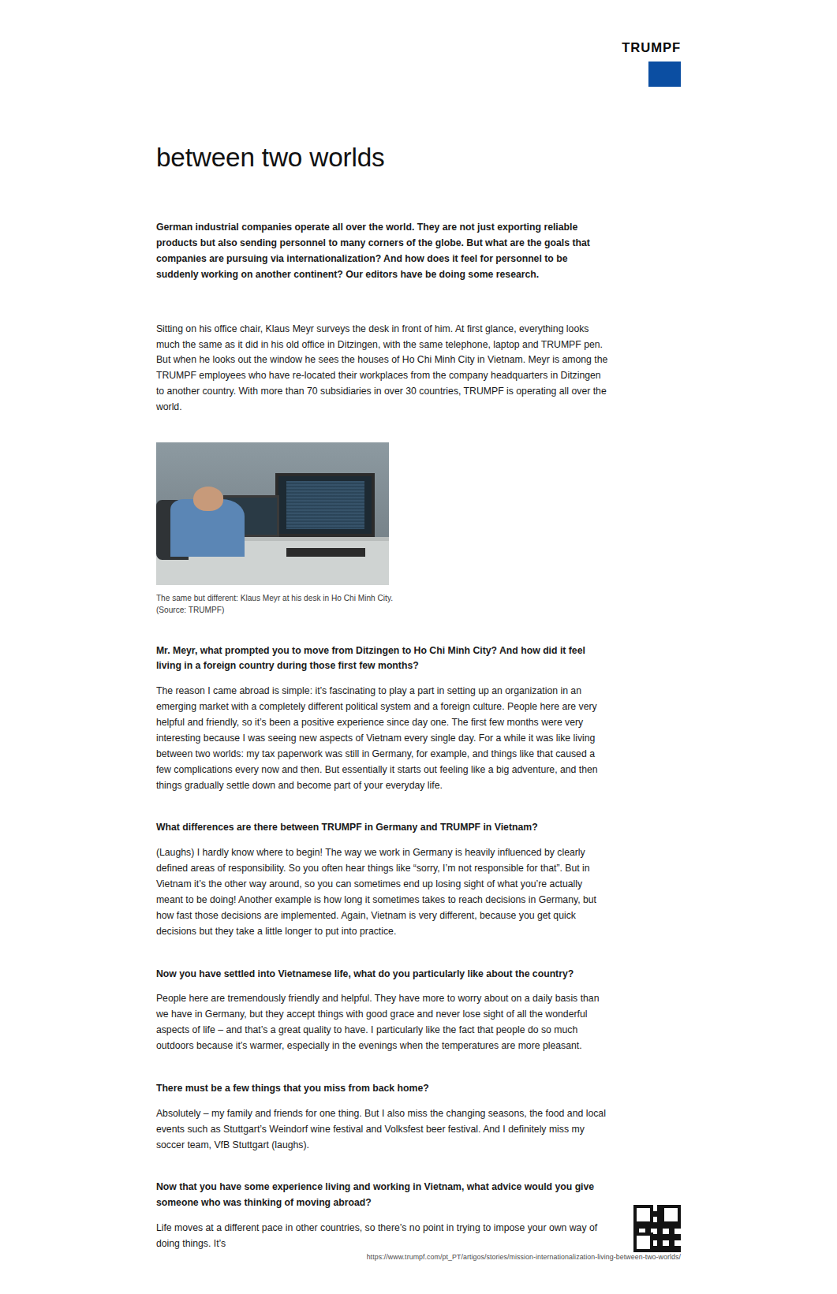TRUMPF
between two worlds
German industrial companies operate all over the world. They are not just exporting reliable products but also sending personnel to many corners of the globe. But what are the goals that companies are pursuing via internationalization? And how does it feel for personnel to be suddenly working on another continent? Our editors have be doing some research.
Sitting on his office chair, Klaus Meyr surveys the desk in front of him. At first glance, everything looks much the same as it did in his old office in Ditzingen, with the same telephone, laptop and TRUMPF pen. But when he looks out the window he sees the houses of Ho Chi Minh City in Vietnam. Meyr is among the TRUMPF employees who have re-located their workplaces from the company headquarters in Ditzingen to another country. With more than 70 subsidiaries in over 30 countries, TRUMPF is operating all over the world.
The same but different: Klaus Meyr at his desk in Ho Chi Minh City.
(Source: TRUMPF)
Mr. Meyr, what prompted you to move from Ditzingen to Ho Chi Minh City? And how did it feel living in a foreign country during those first few months?
The reason I came abroad is simple: it’s fascinating to play a part in setting up an organization in an emerging market with a completely different political system and a foreign culture. People here are very helpful and friendly, so it’s been a positive experience since day one. The first few months were very interesting because I was seeing new aspects of Vietnam every single day. For a while it was like living between two worlds: my tax paperwork was still in Germany, for example, and things like that caused a few complications every now and then. But essentially it starts out feeling like a big adventure, and then things gradually settle down and become part of your everyday life.
What differences are there between TRUMPF in Germany and TRUMPF in Vietnam?
(Laughs) I hardly know where to begin! The way we work in Germany is heavily influenced by clearly defined areas of responsibility. So you often hear things like “sorry, I’m not responsible for that”. But in Vietnam it’s the other way around, so you can sometimes end up losing sight of what you’re actually meant to be doing! Another example is how long it sometimes takes to reach decisions in Germany, but how fast those decisions are implemented. Again, Vietnam is very different, because you get quick decisions but they take a little longer to put into practice.
Now you have settled into Vietnamese life, what do you particularly like about the country?
People here are tremendously friendly and helpful. They have more to worry about on a daily basis than we have in Germany, but they accept things with good grace and never lose sight of all the wonderful aspects of life – and that’s a great quality to have. I particularly like the fact that people do so much outdoors because it’s warmer, especially in the evenings when the temperatures are more pleasant.
There must be a few things that you miss from back home?
Absolutely – my family and friends for one thing. But I also miss the changing seasons, the food and local events such as Stuttgart’s Weindorf wine festival and Volksfest beer festival. And I definitely miss my soccer team, VfB Stuttgart (laughs).
Now that you have some experience living and working in Vietnam, what advice would you give someone who was thinking of moving abroad?
Life moves at a different pace in other countries, so there’s no point in trying to impose your own way of doing things. It’s
https://www.trumpf.com/pt_PT/artigos/stories/mission-internationalization-living-between-two-worlds/